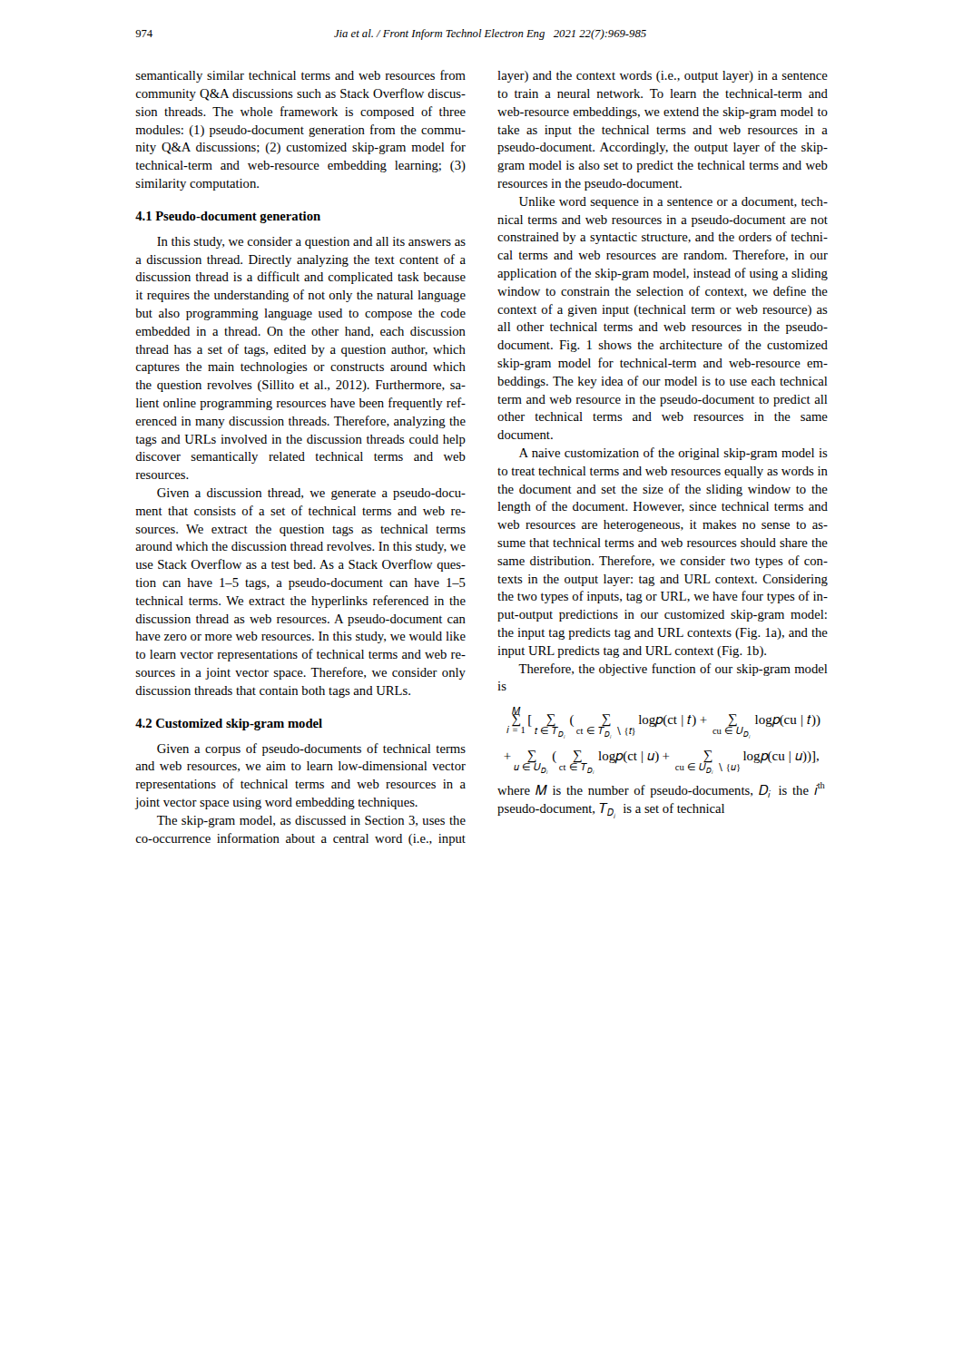974 Jia et al. / Front Inform Technol Electron Eng 2021 22(7):969-985
semantically similar technical terms and web resources from community Q&A discussions such as Stack Overflow discussion threads. The whole framework is composed of three modules: (1) pseudo-document generation from the community Q&A discussions; (2) customized skip-gram model for technical-term and web-resource embedding learning; (3) similarity computation.
4.1 Pseudo-document generation
In this study, we consider a question and all its answers as a discussion thread. Directly analyzing the text content of a discussion thread is a difficult and complicated task because it requires the understanding of not only the natural language but also programming language used to compose the code embedded in a thread. On the other hand, each discussion thread has a set of tags, edited by a question author, which captures the main technologies or constructs around which the question revolves (Sillito et al., 2012). Furthermore, salient online programming resources have been frequently referenced in many discussion threads. Therefore, analyzing the tags and URLs involved in the discussion threads could help discover semantically related technical terms and web resources.
Given a discussion thread, we generate a pseudo-document that consists of a set of technical terms and web resources. We extract the question tags as technical terms around which the discussion thread revolves. In this study, we use Stack Overflow as a test bed. As a Stack Overflow question can have 1–5 tags, a pseudo-document can have 1–5 technical terms. We extract the hyperlinks referenced in the discussion thread as web resources. A pseudo-document can have zero or more web resources. In this study, we would like to learn vector representations of technical terms and web resources in a joint vector space. Therefore, we consider only discussion threads that contain both tags and URLs.
4.2 Customized skip-gram model
Given a corpus of pseudo-documents of technical terms and web resources, we aim to learn low-dimensional vector representations of technical terms and web resources in a joint vector space using word embedding techniques.
The skip-gram model, as discussed in Section 3, uses the co-occurrence information about a central word (i.e., input layer) and the context words (i.e., output layer) in a sentence to train a neural network. To learn the technical-term and web-resource embeddings, we extend the skip-gram model to take as input the technical terms and web resources in a pseudo-document. Accordingly, the output layer of the skip-gram model is also set to predict the technical terms and web resources in the pseudo-document.
Unlike word sequence in a sentence or a document, technical terms and web resources in a pseudo-document are not constrained by a syntactic structure, and the orders of technical terms and web resources are random. Therefore, in our application of the skip-gram model, instead of using a sliding window to constrain the selection of context, we define the context of a given input (technical term or web resource) as all other technical terms and web resources in the pseudo-document. Fig. 1 shows the architecture of the customized skip-gram model for technical-term and web-resource embeddings. The key idea of our model is to use each technical term and web resource in the pseudo-document to predict all other technical terms and web resources in the same document.
A naive customization of the original skip-gram model is to treat technical terms and web resources equally as words in the document and set the size of the sliding window to the length of the document. However, since technical terms and web resources are heterogeneous, it makes no sense to assume that technical terms and web resources should share the same distribution. Therefore, we consider two types of contexts in the output layer: tag and URL context. Considering the two types of inputs, tag or URL, we have four types of input-output predictions in our customized skip-gram model: the input tag predicts tag and URL contexts (Fig. 1a), and the input URL predicts tag and URL context (Fig. 1b).
Therefore, the objective function of our skip-gram model is
∑ i=1 M [ ∑ t∈TDi ( ∑ ct∈TDi∖{t} log⁡p(ct|t) + ∑ cu∈UDi log⁡p(cu|t) )
+ ∑ u∈UDi ( ∑ ct∈TDi log⁡p(ct|u) + ∑ cu∈UDi∖{u} log⁡p(cu|u) ) ] ,
where M is the number of pseudo-documents, Di is the ith pseudo-document, TDi is a set of technical